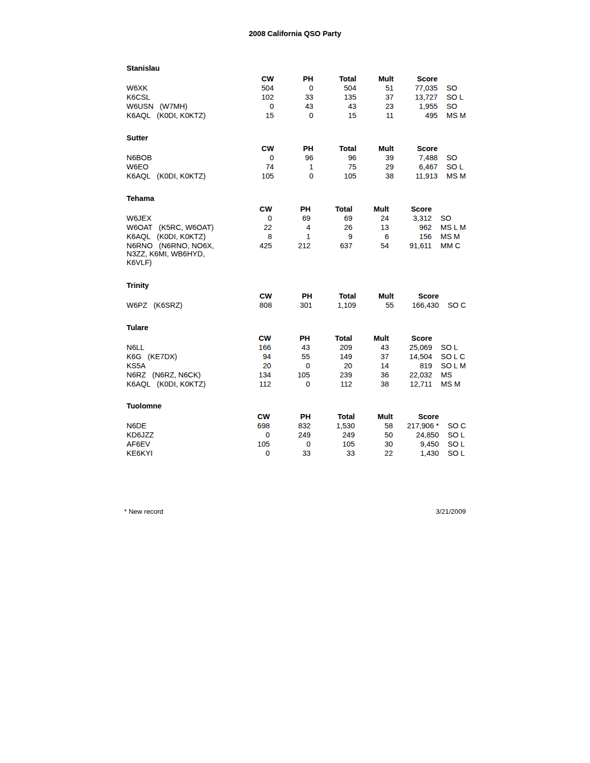2008 California QSO Party
Stanislau
| | CW | PH | Total | Mult | Score | |
| --- | --- | --- | --- | --- | --- | --- |
| W6XK | 504 | 0 | 504 | 51 | 77,035 | SO |
| K6CSL | 102 | 33 | 135 | 37 | 13,727 | SO L |
| W6USN (W7MH) | 0 | 43 | 43 | 23 | 1,955 | SO |
| K6AQL (K0DI, K0KTZ) | 15 | 0 | 15 | 11 | 495 | MS M |
Sutter
| | CW | PH | Total | Mult | Score | |
| --- | --- | --- | --- | --- | --- | --- |
| N6BOB | 0 | 96 | 96 | 39 | 7,488 | SO |
| W6EO | 74 | 1 | 75 | 29 | 6,467 | SO L |
| K6AQL (K0DI, K0KTZ) | 105 | 0 | 105 | 38 | 11,913 | MS M |
Tehama
| | CW | PH | Total | Mult | Score | |
| --- | --- | --- | --- | --- | --- | --- |
| W6JEX | 0 | 69 | 69 | 24 | 3,312 | SO |
| W6OAT (K5RC, W6OAT) | 22 | 4 | 26 | 13 | 962 | MS L M |
| K6AQL (K0DI, K0KTZ) | 8 | 1 | 9 | 6 | 156 | MS M |
| N6RNO (N6RNO, NO6X, N3ZZ, K6MI, WB6HYD, K6VLF) | 425 | 212 | 637 | 54 | 91,611 | MM C |
Trinity
| | CW | PH | Total | Mult | Score | |
| --- | --- | --- | --- | --- | --- | --- |
| W6PZ (K6SRZ) | 808 | 301 | 1,109 | 55 | 166,430 | SO C |
Tulare
| | CW | PH | Total | Mult | Score | |
| --- | --- | --- | --- | --- | --- | --- |
| N6LL | 166 | 43 | 209 | 43 | 25,069 | SO L |
| K6G (KE7DX) | 94 | 55 | 149 | 37 | 14,504 | SO L C |
| KS5A | 20 | 0 | 20 | 14 | 819 | SO L M |
| N6RZ (N6RZ, N6CK) | 134 | 105 | 239 | 36 | 22,032 | MS |
| K6AQL (K0DI, K0KTZ) | 112 | 0 | 112 | 38 | 12,711 | MS M |
Tuolomne
| | CW | PH | Total | Mult | Score | |
| --- | --- | --- | --- | --- | --- | --- |
| N6DE | 698 | 832 | 1,530 | 58 | 217,906 * | SO C |
| KD6JZZ | 0 | 249 | 249 | 50 | 24,850 | SO L |
| AF6EV | 105 | 0 | 105 | 30 | 9,450 | SO L |
| KE6KYI | 0 | 33 | 33 | 22 | 1,430 | SO L |
* New record 3/21/2009